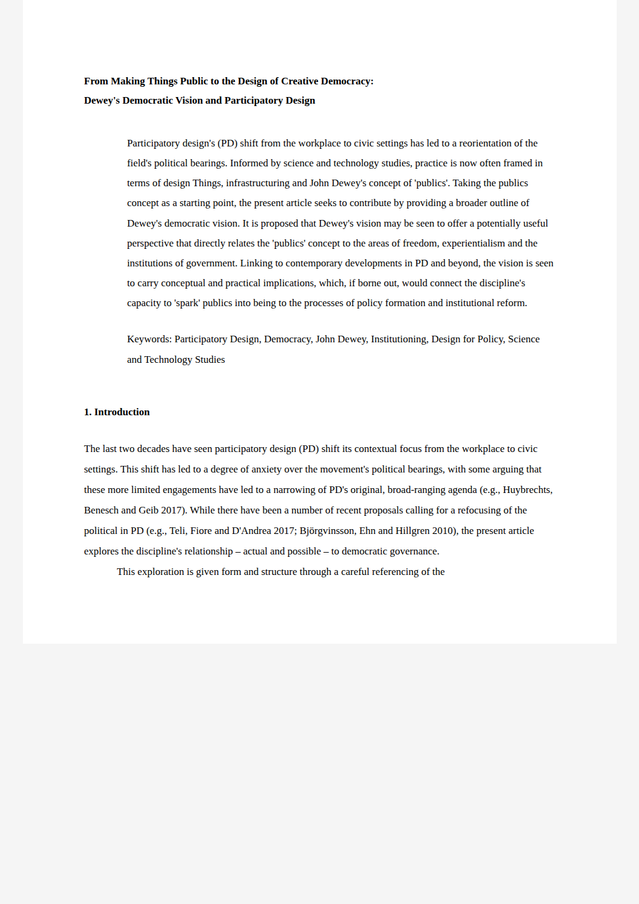From Making Things Public to the Design of Creative Democracy:
Dewey's Democratic Vision and Participatory Design
Participatory design's (PD) shift from the workplace to civic settings has led to a reorientation of the field's political bearings. Informed by science and technology studies, practice is now often framed in terms of design Things, infrastructuring and John Dewey's concept of 'publics'. Taking the publics concept as a starting point, the present article seeks to contribute by providing a broader outline of Dewey's democratic vision. It is proposed that Dewey's vision may be seen to offer a potentially useful perspective that directly relates the 'publics' concept to the areas of freedom, experientialism and the institutions of government. Linking to contemporary developments in PD and beyond, the vision is seen to carry conceptual and practical implications, which, if borne out, would connect the discipline's capacity to 'spark' publics into being to the processes of policy formation and institutional reform.
Keywords: Participatory Design, Democracy, John Dewey, Institutioning, Design for Policy, Science and Technology Studies
1. Introduction
The last two decades have seen participatory design (PD) shift its contextual focus from the workplace to civic settings. This shift has led to a degree of anxiety over the movement's political bearings, with some arguing that these more limited engagements have led to a narrowing of PD's original, broad-ranging agenda (e.g., Huybrechts, Benesch and Geib 2017). While there have been a number of recent proposals calling for a refocusing of the political in PD (e.g., Teli, Fiore and D'Andrea 2017; Björgvinsson, Ehn and Hillgren 2010), the present article explores the discipline's relationship – actual and possible – to democratic governance.
This exploration is given form and structure through a careful referencing of the